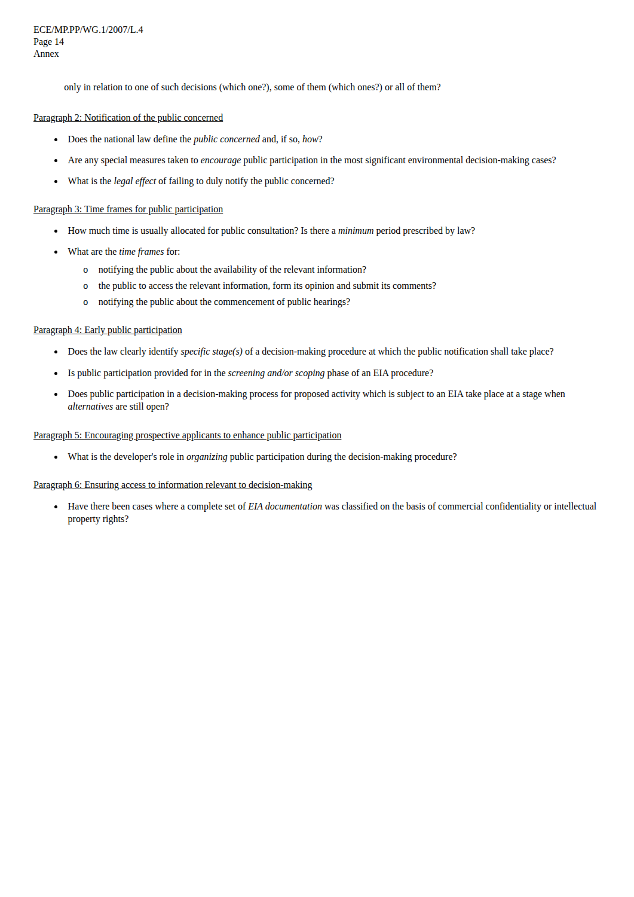ECE/MP.PP/WG.1/2007/L.4
Page 14
Annex
only in relation to one of such decisions (which one?), some of them (which ones?) or all of them?
Paragraph 2: Notification of the public concerned
Does the national law define the public concerned and, if so, how?
Are any special measures taken to encourage public participation in the most significant environmental decision-making cases?
What is the legal effect of failing to duly notify the public concerned?
Paragraph 3: Time frames for public participation
How much time is usually allocated for public consultation? Is there a minimum period prescribed by law?
What are the time frames for:
notifying the public about the availability of the relevant information?
the public to access the relevant information, form its opinion and submit its comments?
notifying the public about the commencement of public hearings?
Paragraph 4: Early public participation
Does the law clearly identify specific stage(s) of a decision-making procedure at which the public notification shall take place?
Is public participation provided for in the screening and/or scoping phase of an EIA procedure?
Does public participation in a decision-making process for proposed activity which is subject to an EIA take place at a stage when alternatives are still open?
Paragraph 5: Encouraging prospective applicants to enhance public participation
What is the developer's role in organizing public participation during the decision-making procedure?
Paragraph 6: Ensuring access to information relevant to decision-making
Have there been cases where a complete set of EIA documentation was classified on the basis of commercial confidentiality or intellectual property rights?